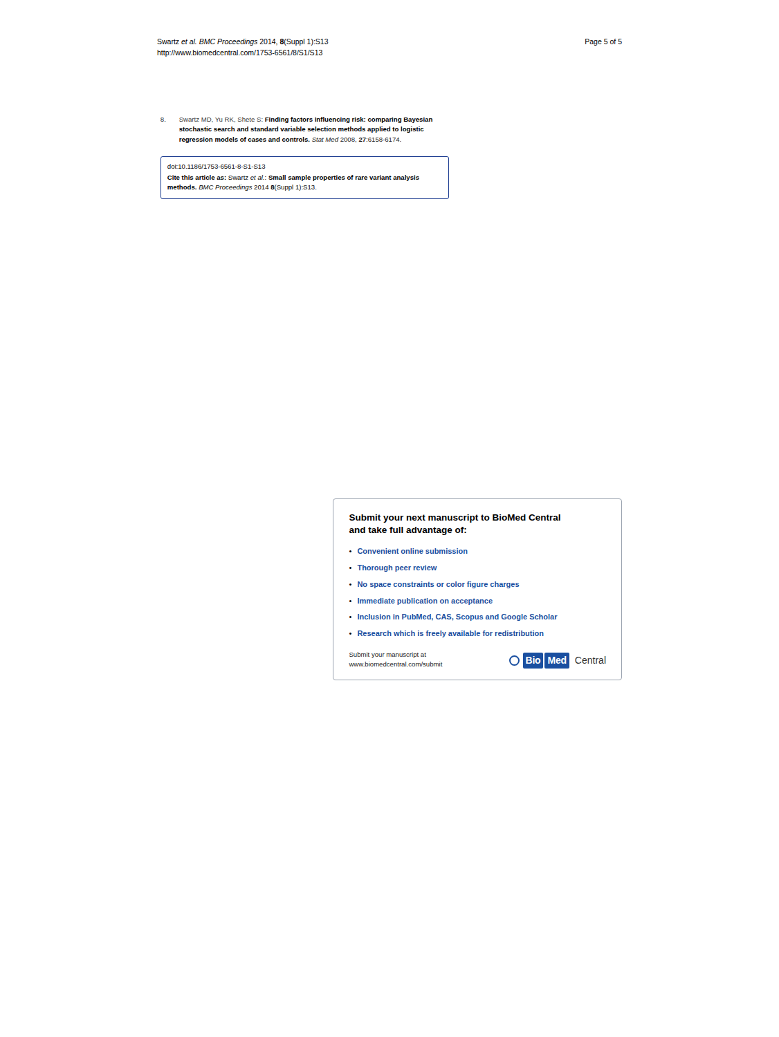Swartz et al. BMC Proceedings 2014, 8(Suppl 1):S13 http://www.biomedcentral.com/1753-6561/8/S1/S13
Page 5 of 5
8.
Swartz MD, Yu RK, Shete S: Finding factors influencing risk: comparing Bayesian stochastic search and standard variable selection methods applied to logistic regression models of cases and controls. Stat Med 2008, 27:6158-6174.
doi:10.1186/1753-6561-8-S1-S13
Cite this article as: Swartz et al.: Small sample properties of rare variant analysis methods. BMC Proceedings 2014 8(Suppl 1):S13.
Submit your next manuscript to BioMed Central
and take full advantage of:
Convenient online submission
Thorough peer review
No space constraints or color figure charges
Immediate publication on acceptance
Inclusion in PubMed, CAS, Scopus and Google Scholar
Research which is freely available for redistribution
Submit your manuscript at
www.biomedcentral.com/submit
Bio Med Central